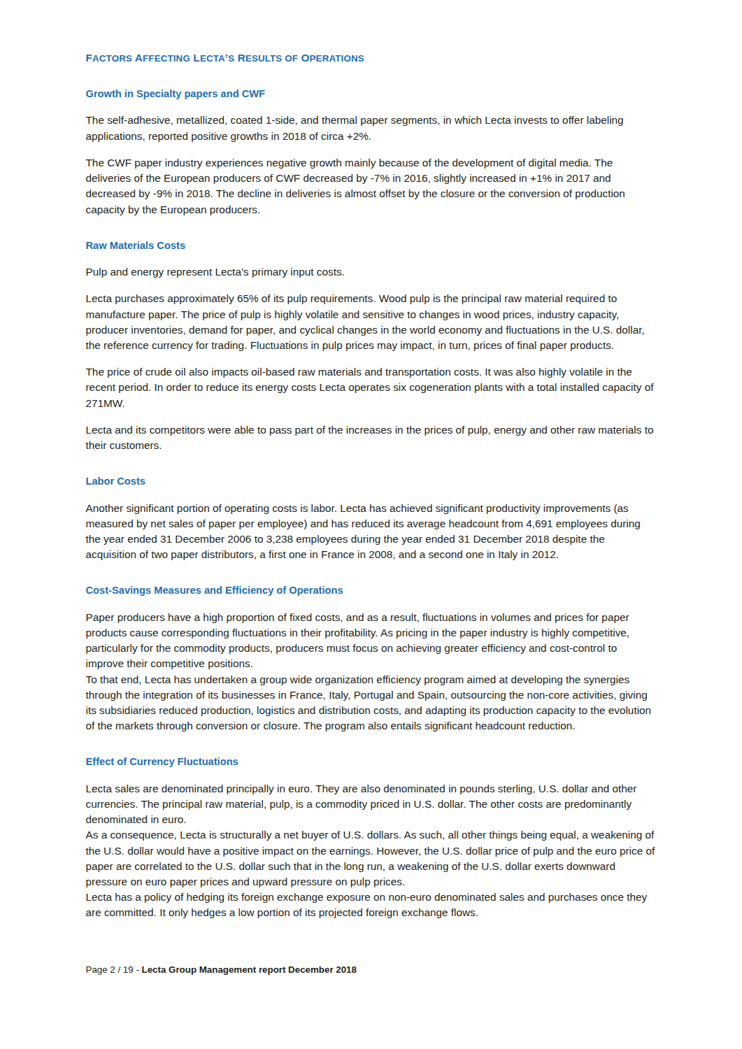FACTORS AFFECTING LECTA’S RESULTS OF OPERATIONS
Growth in Specialty papers and CWF
The self-adhesive, metallized, coated 1-side, and thermal paper segments, in which Lecta invests to offer labeling applications, reported positive growths in 2018 of circa +2%.
The CWF paper industry experiences negative growth mainly because of the development of digital media. The deliveries of the European producers of CWF decreased by -7% in 2016, slightly increased in +1% in 2017 and decreased by -9% in 2018. The decline in deliveries is almost offset by the closure or the conversion of production capacity by the European producers.
Raw Materials Costs
Pulp and energy represent Lecta’s primary input costs.
Lecta purchases approximately 65% of its pulp requirements. Wood pulp is the principal raw material required to manufacture paper. The price of pulp is highly volatile and sensitive to changes in wood prices, industry capacity, producer inventories, demand for paper, and cyclical changes in the world economy and fluctuations in the U.S. dollar, the reference currency for trading. Fluctuations in pulp prices may impact, in turn, prices of final paper products.
The price of crude oil also impacts oil-based raw materials and transportation costs. It was also highly volatile in the recent period. In order to reduce its energy costs Lecta operates six cogeneration plants with a total installed capacity of 271MW.
Lecta and its competitors were able to pass part of the increases in the prices of pulp, energy and other raw materials to their customers.
Labor Costs
Another significant portion of operating costs is labor. Lecta has achieved significant productivity improvements (as measured by net sales of paper per employee) and has reduced its average headcount from 4,691 employees during the year ended 31 December 2006 to 3,238 employees during the year ended 31 December 2018 despite the acquisition of two paper distributors, a first one in France in 2008, and a second one in Italy in 2012.
Cost-Savings Measures and Efficiency of Operations
Paper producers have a high proportion of fixed costs, and as a result, fluctuations in volumes and prices for paper products cause corresponding fluctuations in their profitability. As pricing in the paper industry is highly competitive, particularly for the commodity products, producers must focus on achieving greater efficiency and cost-control to improve their competitive positions.
To that end, Lecta has undertaken a group wide organization efficiency program aimed at developing the synergies through the integration of its businesses in France, Italy, Portugal and Spain, outsourcing the non-core activities, giving its subsidiaries reduced production, logistics and distribution costs, and adapting its production capacity to the evolution of the markets through conversion or closure. The program also entails significant headcount reduction.
Effect of Currency Fluctuations
Lecta sales are denominated principally in euro. They are also denominated in pounds sterling, U.S. dollar and other currencies. The principal raw material, pulp, is a commodity priced in U.S. dollar. The other costs are predominantly denominated in euro.
As a consequence, Lecta is structurally a net buyer of U.S. dollars. As such, all other things being equal, a weakening of the U.S. dollar would have a positive impact on the earnings. However, the U.S. dollar price of pulp and the euro price of paper are correlated to the U.S. dollar such that in the long run, a weakening of the U.S. dollar exerts downward pressure on euro paper prices and upward pressure on pulp prices.
Lecta has a policy of hedging its foreign exchange exposure on non-euro denominated sales and purchases once they are committed. It only hedges a low portion of its projected foreign exchange flows.
Page 2 / 19 - Lecta Group Management report December 2018